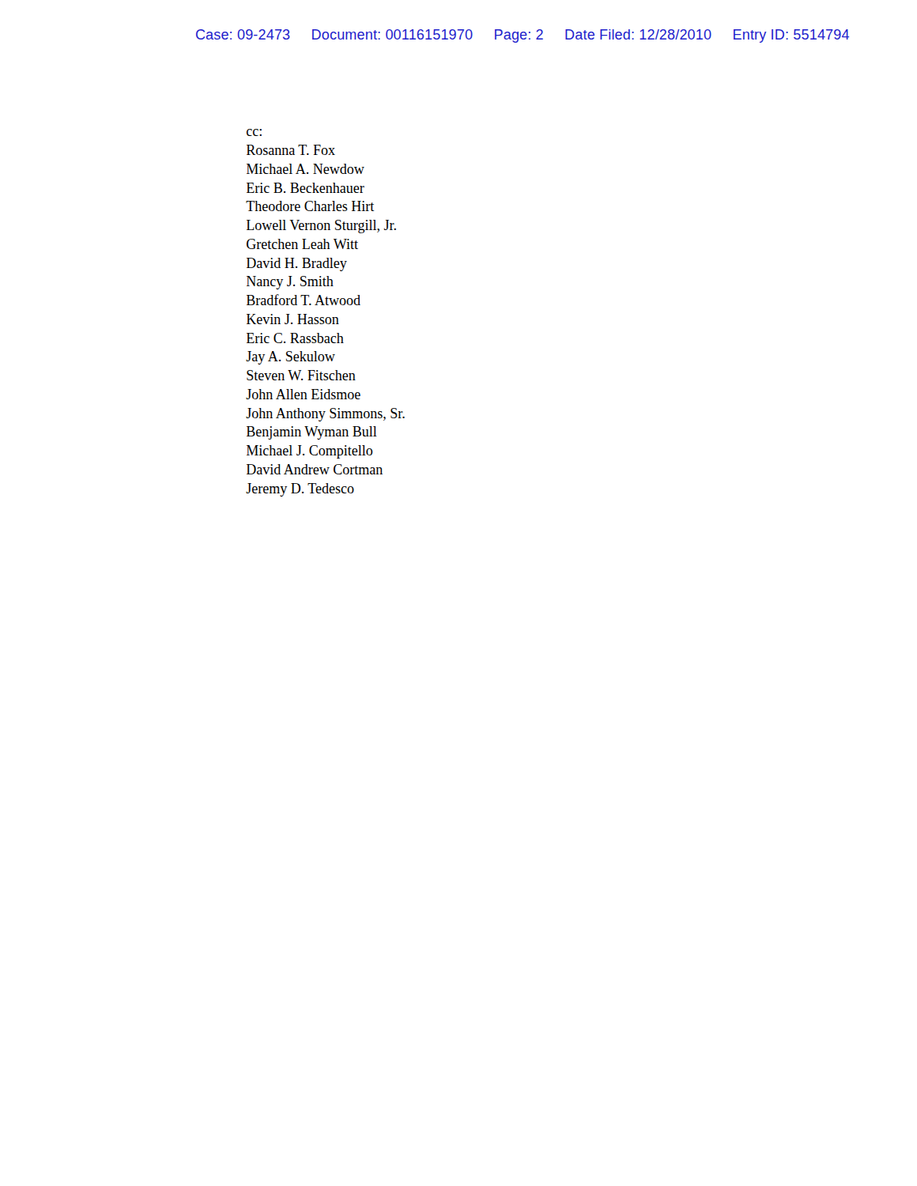Case: 09-2473 Document: 00116151970 Page: 2 Date Filed: 12/28/2010 Entry ID: 5514794
cc:
Rosanna T. Fox
Michael A. Newdow
Eric B. Beckenhauer
Theodore Charles Hirt
Lowell Vernon Sturgill, Jr.
Gretchen Leah Witt
David H. Bradley
Nancy J. Smith
Bradford T. Atwood
Kevin J. Hasson
Eric C. Rassbach
Jay A. Sekulow
Steven W. Fitschen
John Allen Eidsmoe
John Anthony Simmons, Sr.
Benjamin Wyman Bull
Michael J. Compitello
David Andrew Cortman
Jeremy D. Tedesco